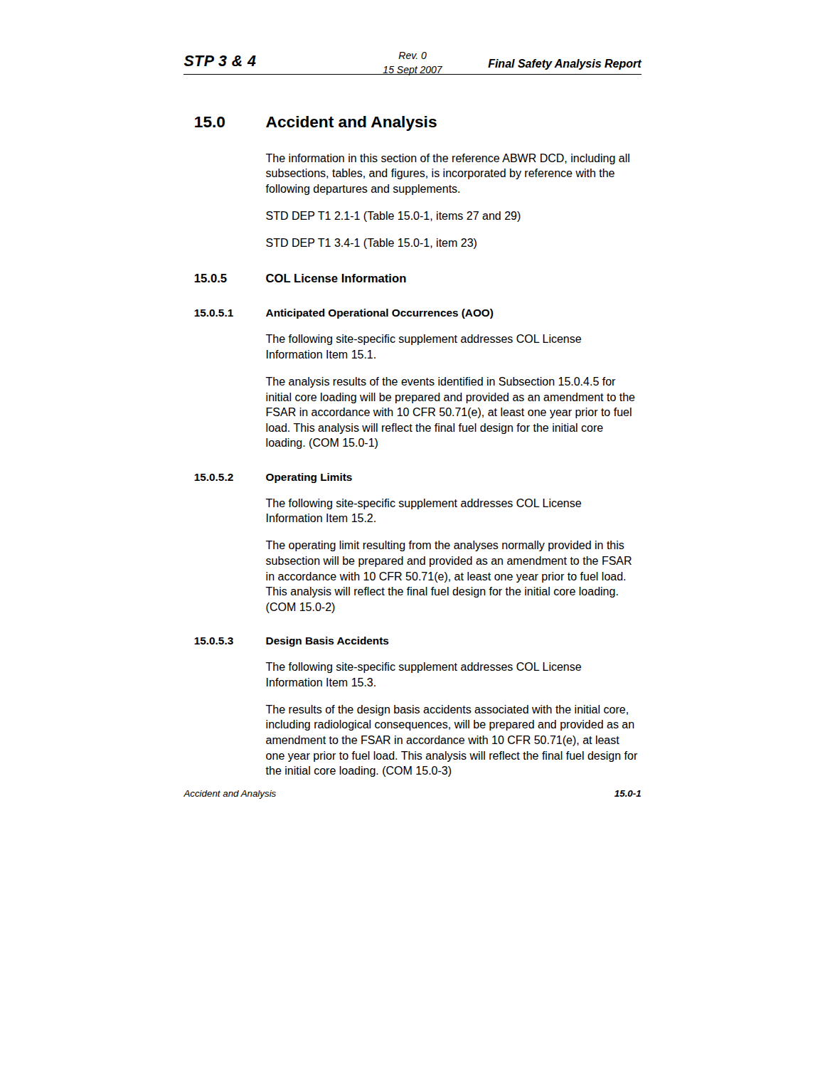Rev. 0
15 Sept 2007
STP 3 & 4
Final Safety Analysis Report
15.0 Accident and Analysis
The information in this section of the reference ABWR DCD, including all subsections, tables, and figures, is incorporated by reference with the following departures and supplements.
STD DEP T1 2.1-1 (Table 15.0-1, items 27 and 29)
STD DEP T1 3.4-1 (Table 15.0-1, item 23)
15.0.5 COL License Information
15.0.5.1 Anticipated Operational Occurrences (AOO)
The following site-specific supplement addresses COL License Information Item 15.1.
The analysis results of the events identified in Subsection 15.0.4.5 for initial core loading will be prepared and provided as an amendment to the FSAR in accordance with 10 CFR 50.71(e), at least one year prior to fuel load. This analysis will reflect the final fuel design for the initial core loading. (COM 15.0-1)
15.0.5.2 Operating Limits
The following site-specific supplement addresses COL License Information Item 15.2.
The operating limit resulting from the analyses normally provided in this subsection will be prepared and provided as an amendment to the FSAR in accordance with 10 CFR 50.71(e), at least one year prior to fuel load. This analysis will reflect the final fuel design for the initial core loading.(COM 15.0-2)
15.0.5.3 Design Basis Accidents
The following site-specific supplement addresses COL License Information Item 15.3.
The results of the design basis accidents associated with the initial core, including radiological consequences, will be prepared and provided as an amendment to the FSAR in accordance with 10 CFR 50.71(e), at least one year prior to fuel load. This analysis will reflect the final fuel design for the initial core loading. (COM 15.0-3)
Accident and Analysis
15.0-1